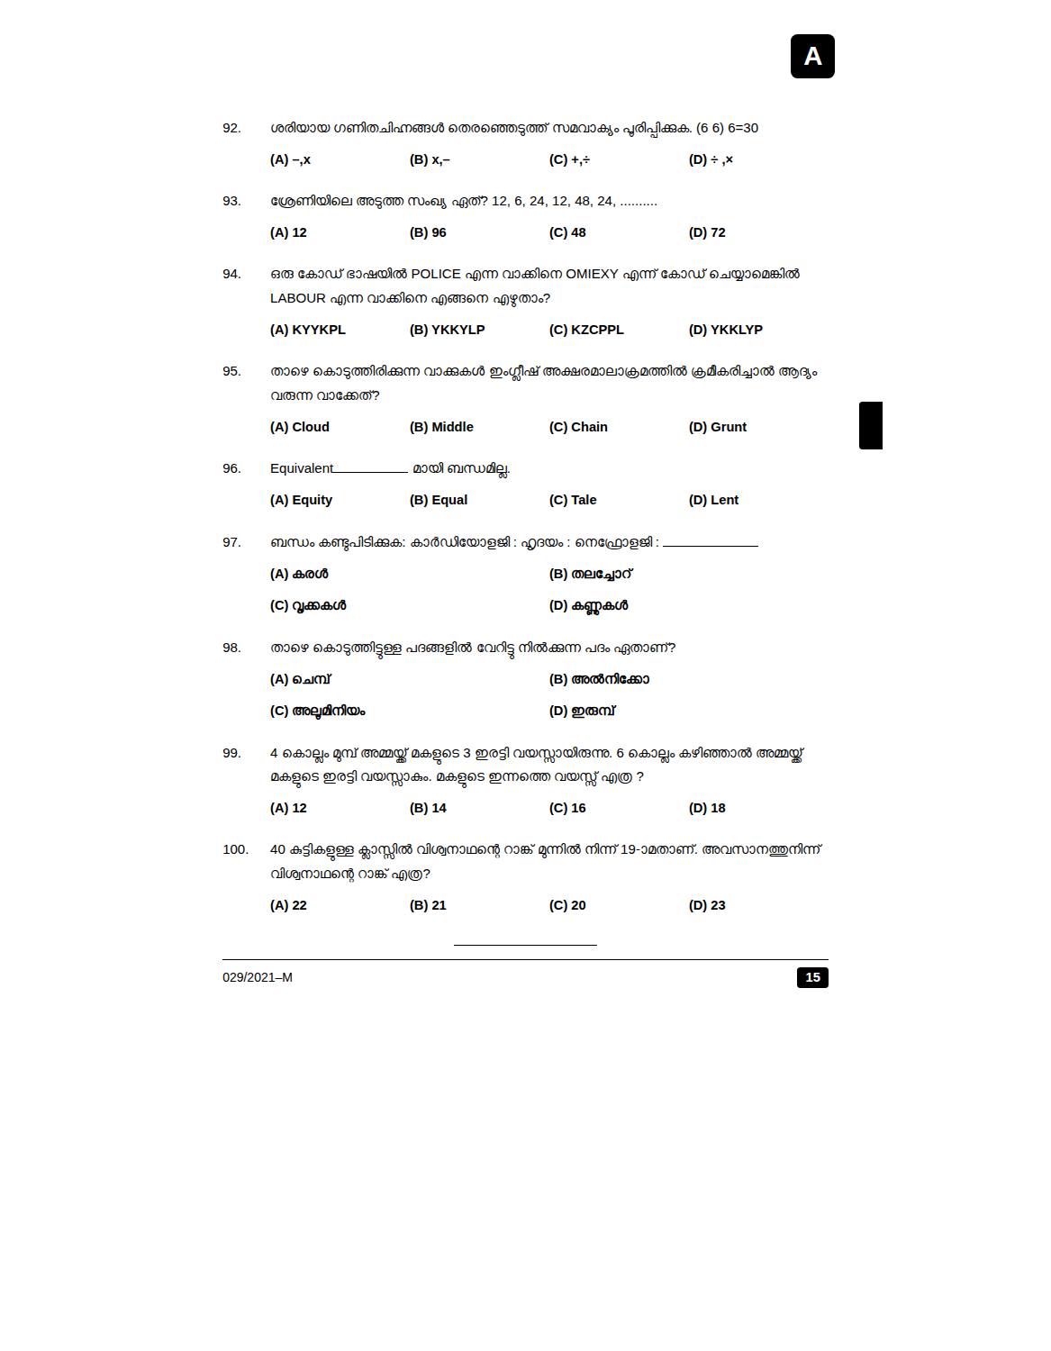A
92.
ശരിയായ ഗണിതചിഹ്നങ്ങൾ തെരഞ്ഞെടുത്ത് സമവാക്യം പൂരിപ്പിക്കുക. (6 6) 6=30
(A) –,x
(B) x,–
(C) +,÷
(D) ÷ ,×
93.
ശ്രേണിയിലെ അടുത്ത സംഖ്യ ഏത്? 12, 6, 24, 12, 48, 24, ..........
(A) 12
(B) 96
(C) 48
(D) 72
94.
ഒരു കോഡ് ഭാഷയിൽ POLICE എന്ന വാക്കിനെ OMIEXY എന്ന് കോഡ് ചെയ്യാമെങ്കിൽ LABOUR എന്ന വാക്കിനെ എങ്ങനെ എഴുതാം?
(A) KYYKPL
(B) YKKYLP
(C) KZCPPL
(D) YKKLYP
95.
താഴെ കൊടുത്തിരിക്കുന്ന വാക്കുകൾ ഇംഗ്ലീഷ് അക്ഷരമാലാക്രമത്തിൽ ക്രമീകരിച്ചാൽ ആദ്യം വരുന്ന വാക്കേത്?
(A) Cloud
(B) Middle
(C) Chain
(D) Grunt
96.
Equivalent മായി ബന്ധമില്ല.
(A) Equity
(B) Equal
(C) Tale
(D) Lent
97.
ബന്ധം കണ്ടുപിടിക്കുക: കാർഡിയോളജി : ഹൃദയം : നെഫ്രോളജി :
(A) കരൾ
(B) തലച്ചോറ്
(C) വൃക്കകൾ
(D) കണ്ണുകൾ
98.
താഴെ കൊടുത്തിട്ടുള്ള പദങ്ങളിൽ വേറിട്ടു നിൽക്കുന്ന പദം ഏതാണ്?
(A) ചെമ്പ്
(B) അൽനിക്കോ
(C) അലൂമിനിയം
(D) ഇരുമ്പ്
99.
4 കൊല്ലം മുമ്പ് അമ്മയ്ക്ക് മകളുടെ 3 ഇരട്ടി വയസ്സായിരുന്നു. 6 കൊല്ലം കഴിഞ്ഞാൽ അമ്മയ്ക്ക് മകളുടെ ഇരട്ടി വയസ്സാകും. മകളുടെ ഇന്നത്തെ വയസ്സ് എത്ര ?
(A) 12
(B) 14
(C) 16
(D) 18
100.
40 കുട്ടികളുള്ള ക്ലാസ്സിൽ വിശ്വനാഥന്റെ റാങ്ക് മുന്നിൽ നിന്ന് 19-ാമതാണ്. അവസാനത്തുനിന്ന് വിശ്വനാഥന്റെ റാങ്ക് എത്ര?
(A) 22
(B) 21
(C) 20
(D) 23
029/2021–M
15